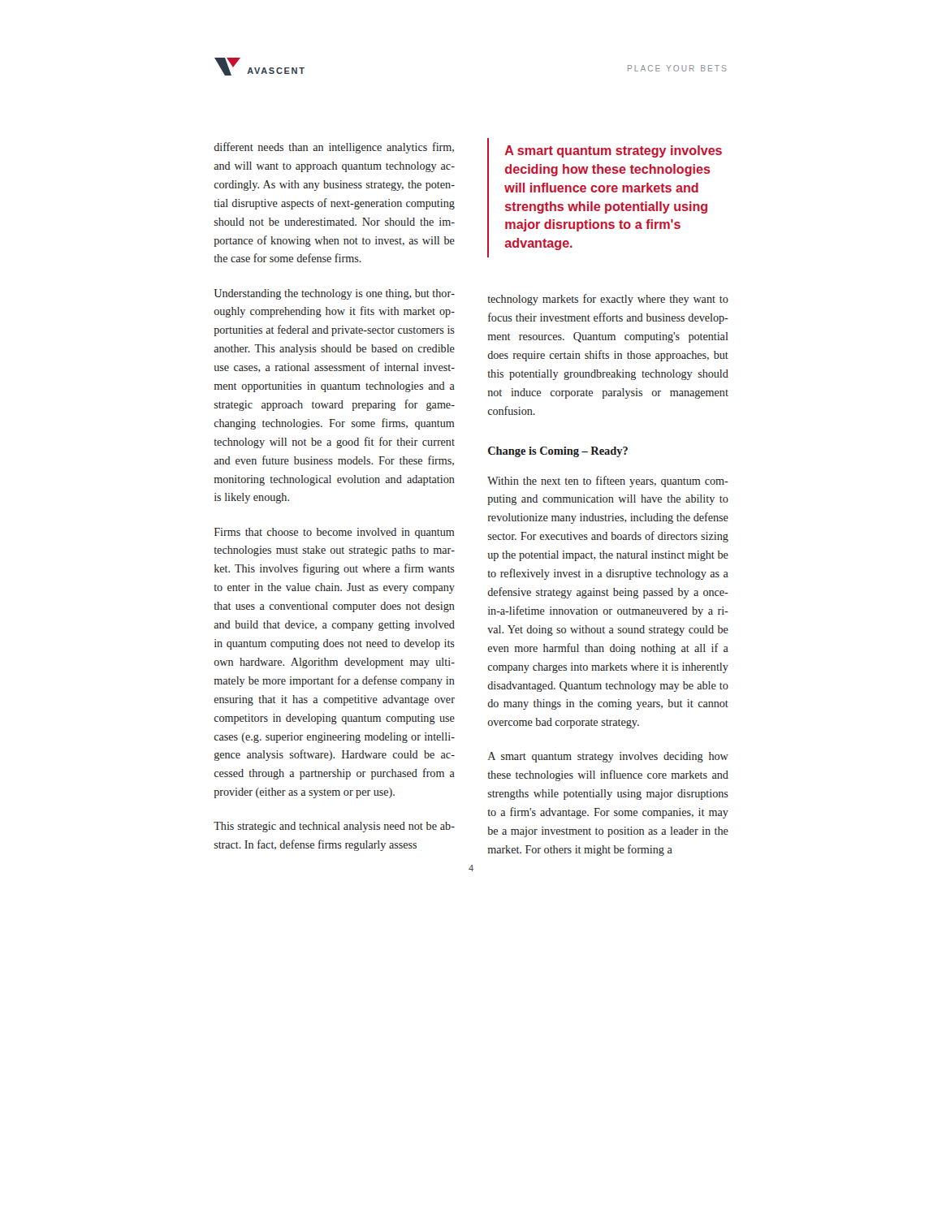AVASCENT
Place Your Bets
different needs than an intelligence analytics firm, and will want to approach quantum technology accordingly. As with any business strategy, the potential disruptive aspects of next-generation computing should not be underestimated. Nor should the importance of knowing when not to invest, as will be the case for some defense firms.
Understanding the technology is one thing, but thoroughly comprehending how it fits with market opportunities at federal and private-sector customers is another. This analysis should be based on credible use cases, a rational assessment of internal investment opportunities in quantum technologies and a strategic approach toward preparing for game-changing technologies. For some firms, quantum technology will not be a good fit for their current and even future business models. For these firms, monitoring technological evolution and adaptation is likely enough.
Firms that choose to become involved in quantum technologies must stake out strategic paths to market. This involves figuring out where a firm wants to enter in the value chain. Just as every company that uses a conventional computer does not design and build that device, a company getting involved in quantum computing does not need to develop its own hardware. Algorithm development may ultimately be more important for a defense company in ensuring that it has a competitive advantage over competitors in developing quantum computing use cases (e.g. superior engineering modeling or intelligence analysis software). Hardware could be accessed through a partnership or purchased from a provider (either as a system or per use).
This strategic and technical analysis need not be abstract. In fact, defense firms regularly assess
A smart quantum strategy involves deciding how these technologies will influence core markets and strengths while potentially using major disruptions to a firm's advantage.
technology markets for exactly where they want to focus their investment efforts and business development resources. Quantum computing's potential does require certain shifts in those approaches, but this potentially groundbreaking technology should not induce corporate paralysis or management confusion.
Change is Coming – Ready?
Within the next ten to fifteen years, quantum computing and communication will have the ability to revolutionize many industries, including the defense sector. For executives and boards of directors sizing up the potential impact, the natural instinct might be to reflexively invest in a disruptive technology as a defensive strategy against being passed by a once-in-a-lifetime innovation or outmaneuvered by a rival. Yet doing so without a sound strategy could be even more harmful than doing nothing at all if a company charges into markets where it is inherently disadvantaged. Quantum technology may be able to do many things in the coming years, but it cannot overcome bad corporate strategy.
A smart quantum strategy involves deciding how these technologies will influence core markets and strengths while potentially using major disruptions to a firm's advantage. For some companies, it may be a major investment to position as a leader in the market. For others it might be forming a
4